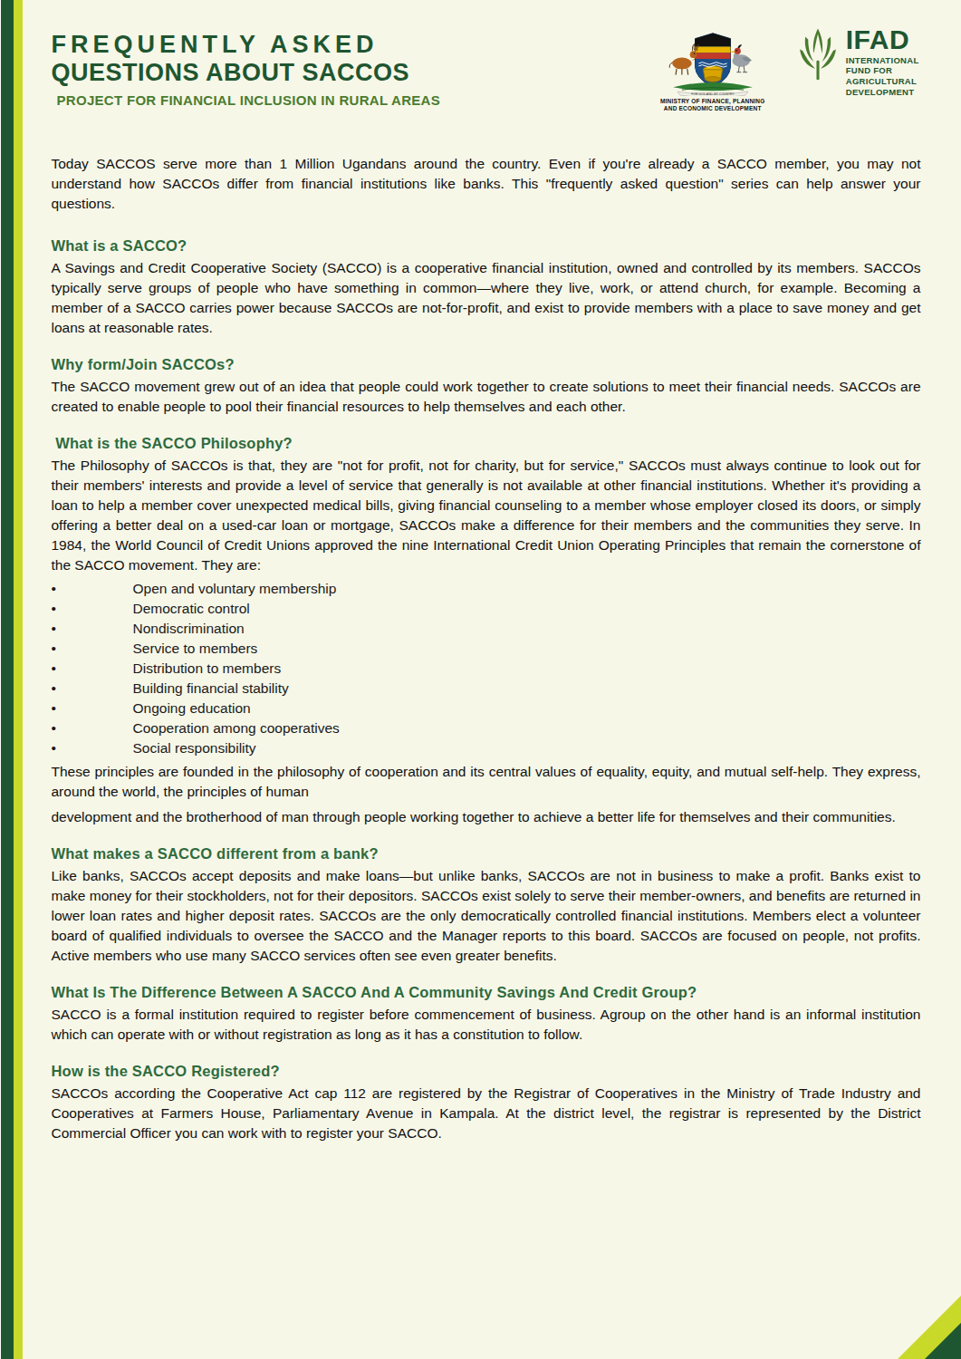FREQUENTLY ASKED
QUESTIONS ABOUT SACCOS
PROJECT FOR FINANCIAL INCLUSION IN RURAL AREAS
FOR GOD AND MY COUNTRY
MINISTRY OF FINANCE, PLANNING
AND ECONOMIC DEVELOPMENT
IFAD
INTERNATIONAL
FUND FOR
AGRICULTURAL
DEVELOPMENT
Today SACCOS serve more than 1 Million Ugandans around the country. Even if you're already a SACCO member, you may not understand how SACCOs differ from financial institutions like banks. This "frequently asked question" series can help answer your questions.
What is a SACCO?
A Savings and Credit Cooperative Society (SACCO) is a cooperative financial institution, owned and controlled by its members. SACCOs typically serve groups of people who have something in common—where they live, work, or attend church, for example. Becoming a member of a SACCO carries power because SACCOs are not-for-profit, and exist to provide members with a place to save money and get loans at reasonable rates.
Why form/Join SACCOs?
The SACCO movement grew out of an idea that people could work together to create solutions to meet their financial needs. SACCOs are created to enable people to pool their financial resources to help themselves and each other.
What is the SACCO Philosophy?
The Philosophy of SACCOs is that, they are "not for profit, not for charity, but for service," SACCOs must always continue to look out for their members' interests and provide a level of service that generally is not available at other financial institutions. Whether it's providing a loan to help a member cover unexpected medical bills, giving financial counseling to a member whose employer closed its doors, or simply offering a better deal on a used-car loan or mortgage, SACCOs make a difference for their members and the communities they serve. In 1984, the World Council of Credit Unions approved the nine International Credit Union Operating Principles that remain the cornerstone of the SACCO movement. They are:
•Open and voluntary membership
•Democratic control
•Nondiscrimination
•Service to members
•Distribution to members
•Building financial stability
•Ongoing education
•Cooperation among cooperatives
•Social responsibility
These principles are founded in the philosophy of cooperation and its central values of equality, equity, and mutual self-help. They express, around the world, the principles of human
development and the brotherhood of man through people working together to achieve a better life for themselves and their communities.
What makes a SACCO different from a bank?
Like banks, SACCOs accept deposits and make loans—but unlike banks, SACCOs are not in business to make a profit. Banks exist to make money for their stockholders, not for their depositors. SACCOs exist solely to serve their member-owners, and benefits are returned in lower loan rates and higher deposit rates. SACCOs are the only democratically controlled financial institutions. Members elect a volunteer board of qualified individuals to oversee the SACCO and the Manager reports to this board. SACCOs are focused on people, not profits. Active members who use many SACCO services often see even greater benefits.
What Is The Difference Between A SACCO And A Community Savings And Credit Group?
SACCO is a formal institution required to register before commencement of business. Agroup on the other hand is an informal institution which can operate with or without registration as long as it has a constitution to follow.
How is the SACCO Registered?
SACCOs according the Cooperative Act cap 112 are registered by the Registrar of Cooperatives in the Ministry of Trade Industry and Cooperatives at Farmers House, Parliamentary Avenue in Kampala. At the district level, the registrar is represented by the District Commercial Officer you can work with to register your SACCO.